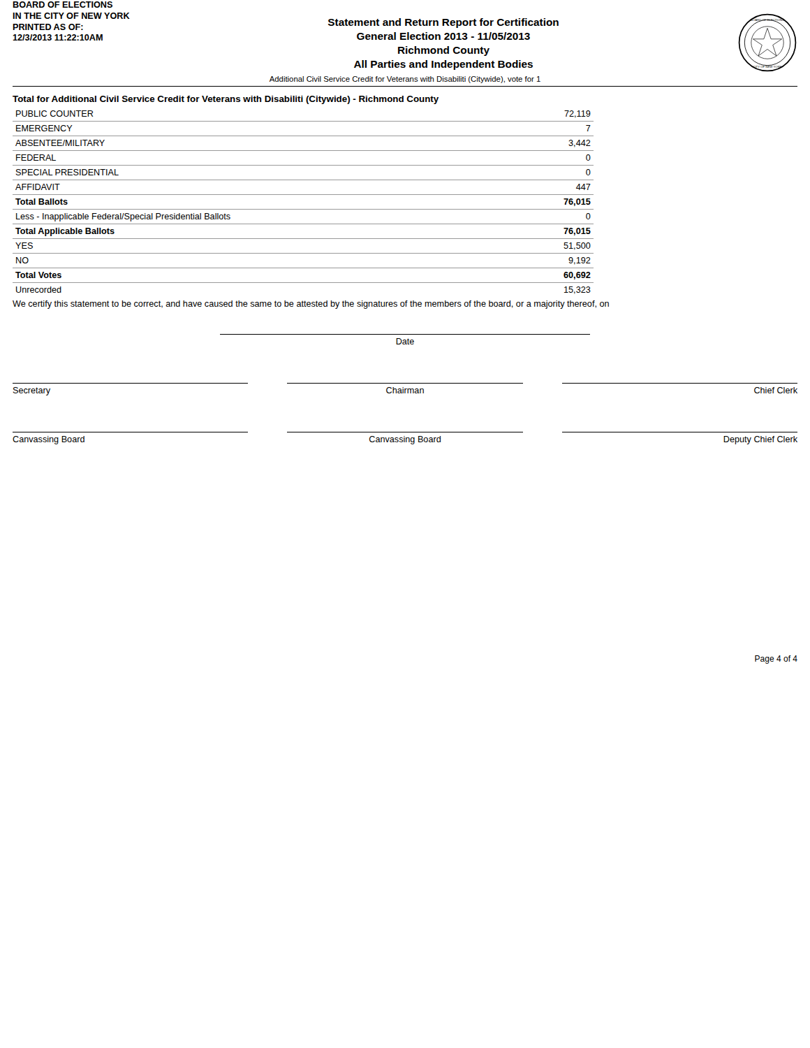BOARD OF ELECTIONS
IN THE CITY OF NEW YORK
PRINTED AS OF:
12/3/2013 11:22:10AM
Statement and Return Report for Certification
General Election 2013 - 11/05/2013
Richmond County
All Parties and Independent Bodies
BOARD OF ELECTIONS CITY OF NEW YORK
Additional Civil Service Credit for Veterans with Disabiliti (Citywide), vote for 1
Total for Additional Civil Service Credit for Veterans with Disabiliti (Citywide) - Richmond County
| PUBLIC COUNTER | 72,119 |
| EMERGENCY | 7 |
| ABSENTEE/MILITARY | 3,442 |
| FEDERAL | 0 |
| SPECIAL PRESIDENTIAL | 0 |
| AFFIDAVIT | 447 |
| Total Ballots | 76,015 |
| Less - Inapplicable Federal/Special Presidential Ballots | 0 |
| Total Applicable Ballots | 76,015 |
| YES | 51,500 |
| NO | 9,192 |
| Total Votes | 60,692 |
| Unrecorded | 15,323 |
We certify this statement to be correct, and have caused the same to be attested by the signatures of the members of the board, or a majority thereof, on
Date
Secretary
Chairman
Chief Clerk
Canvassing Board
Canvassing Board
Deputy Chief Clerk
Page 4 of 4